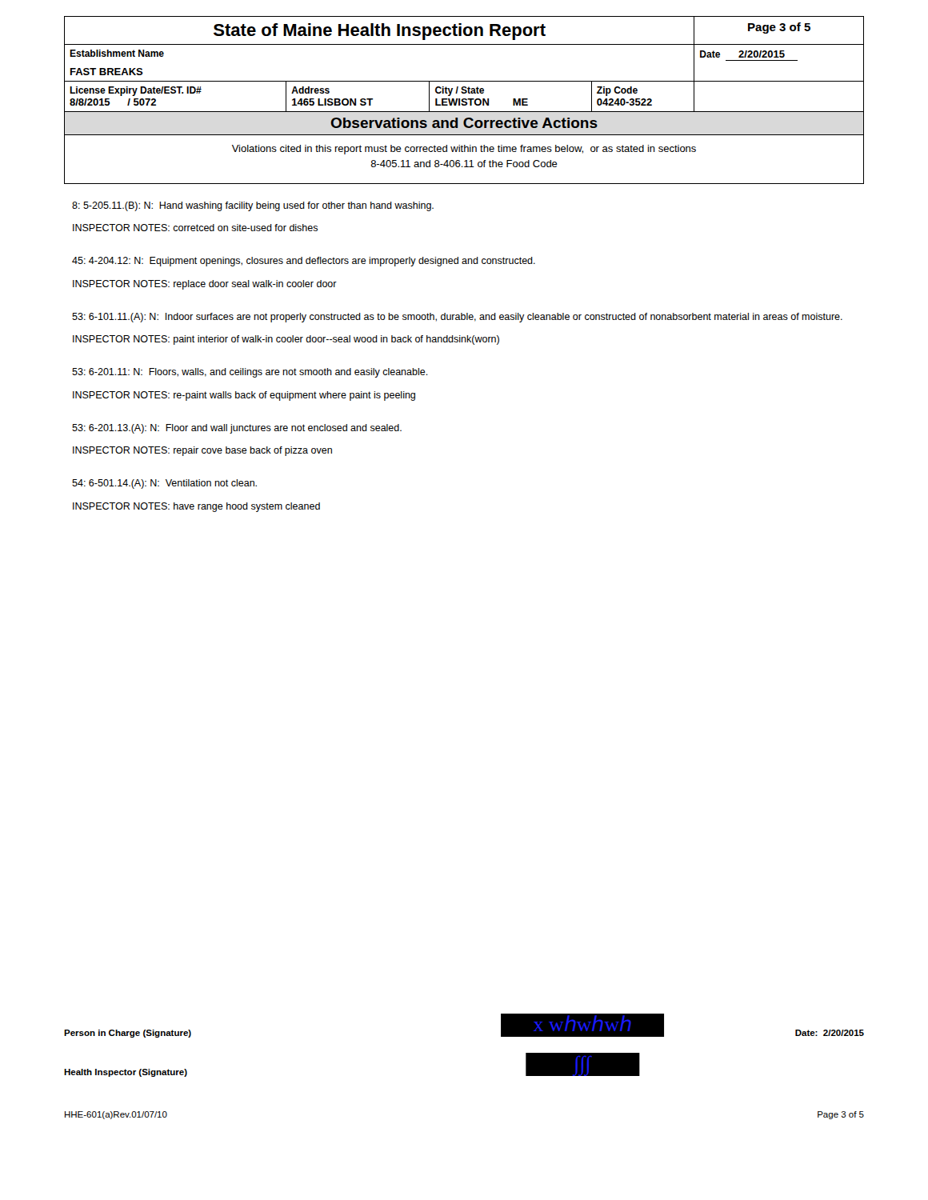| State of Maine Health Inspection Report | Page 3 of 5 |
| Establishment Name | Date 2/20/2015 |
| FAST BREAKS |
| License Expiry Date/EST. ID# 8/8/2015 / 5072 | Address 1465 LISBON ST | City / State LEWISTON ME | Zip Code 04240-3522 | |
Observations and Corrective Actions
Violations cited in this report must be corrected within the time frames below, or as stated in sections
8-405.11 and 8-406.11 of the Food Code
8: 5-205.11.(B): N: Hand washing facility being used for other than hand washing.
INSPECTOR NOTES: corretced on site-used for dishes
45: 4-204.12: N: Equipment openings, closures and deflectors are improperly designed and constructed.
INSPECTOR NOTES: replace door seal walk-in cooler door
53: 6-101.11.(A): N: Indoor surfaces are not properly constructed as to be smooth, durable, and easily cleanable or constructed of nonabsorbent material in areas of moisture.
INSPECTOR NOTES: paint interior of walk-in cooler door--seal wood in back of handdsink(worn)
53: 6-201.11: N: Floors, walls, and ceilings are not smooth and easily cleanable.
INSPECTOR NOTES: re-paint walls back of equipment where paint is peeling
53: 6-201.13.(A): N: Floor and wall junctures are not enclosed and sealed.
INSPECTOR NOTES: repair cove base back of pizza oven
54: 6-501.14.(A): N: Ventilation not clean.
INSPECTOR NOTES: have range hood system cleaned
| Person in Charge (Signature) | x wℎwℎwℎ | Date: 2/20/2015 |
| Health Inspector (Signature) | ∫∫∫ | |
HHE-601(a)Rev.01/07/10
Page 3 of 5